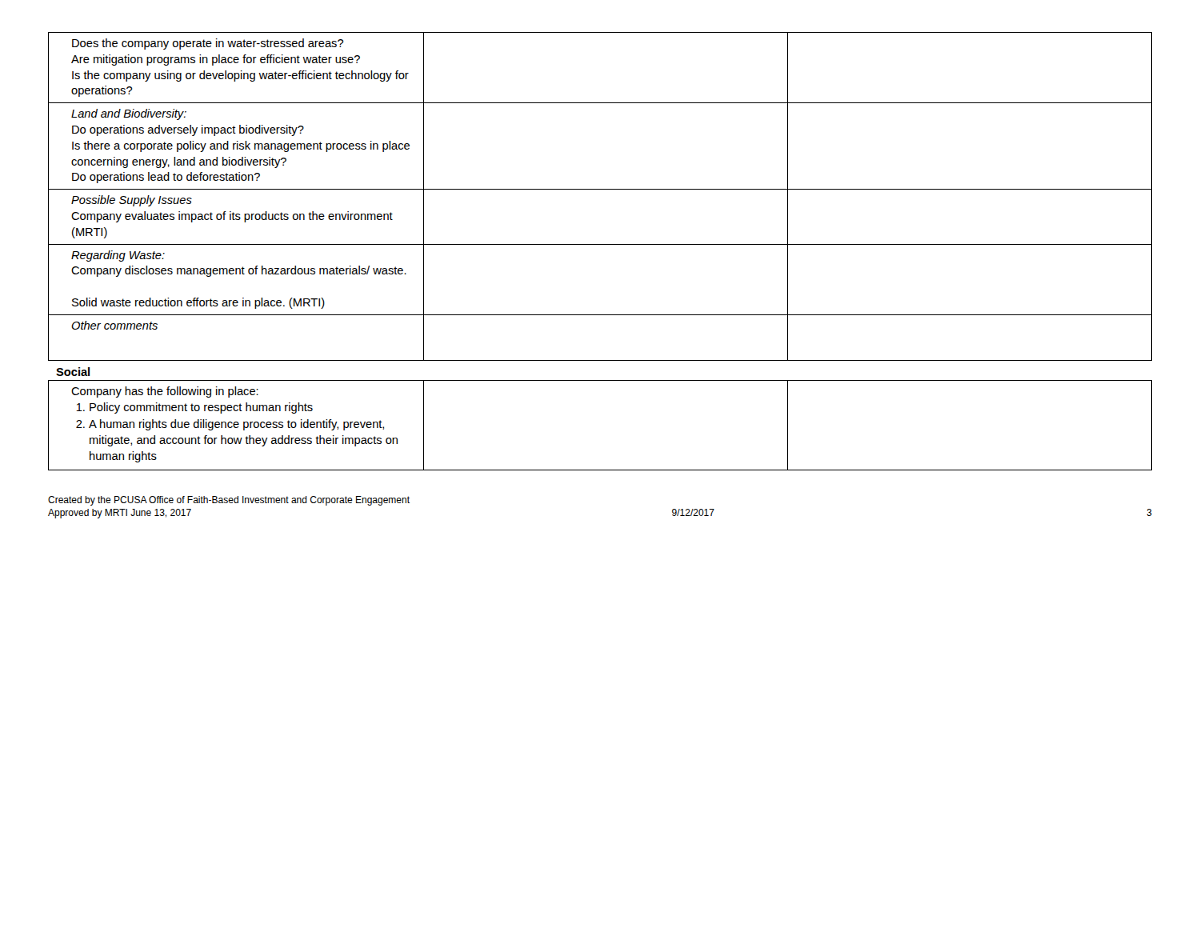| Does the company operate in water-stressed areas? Are mitigation programs in place for efficient water use? Is the company using or developing water-efficient technology for operations? | | |
| Land and Biodiversity: Do operations adversely impact biodiversity? Is there a corporate policy and risk management process in place concerning energy, land and biodiversity? Do operations lead to deforestation? | | |
| Possible Supply Issues Company evaluates impact of its products on the environment (MRTI) | | |
| Regarding Waste: Company discloses management of hazardous materials/ waste. Solid waste reduction efforts are in place. (MRTI) | | |
| Other comments | | |
Social
| Company has the following in place: Policy commitment to respect human rights A human rights due diligence process to identify, prevent, mitigate, and account for how they address their impacts on human rights | | |
Created by the PCUSA Office of Faith-Based Investment and Corporate Engagement
Approved by MRTI June 13, 2017
9/12/2017
3